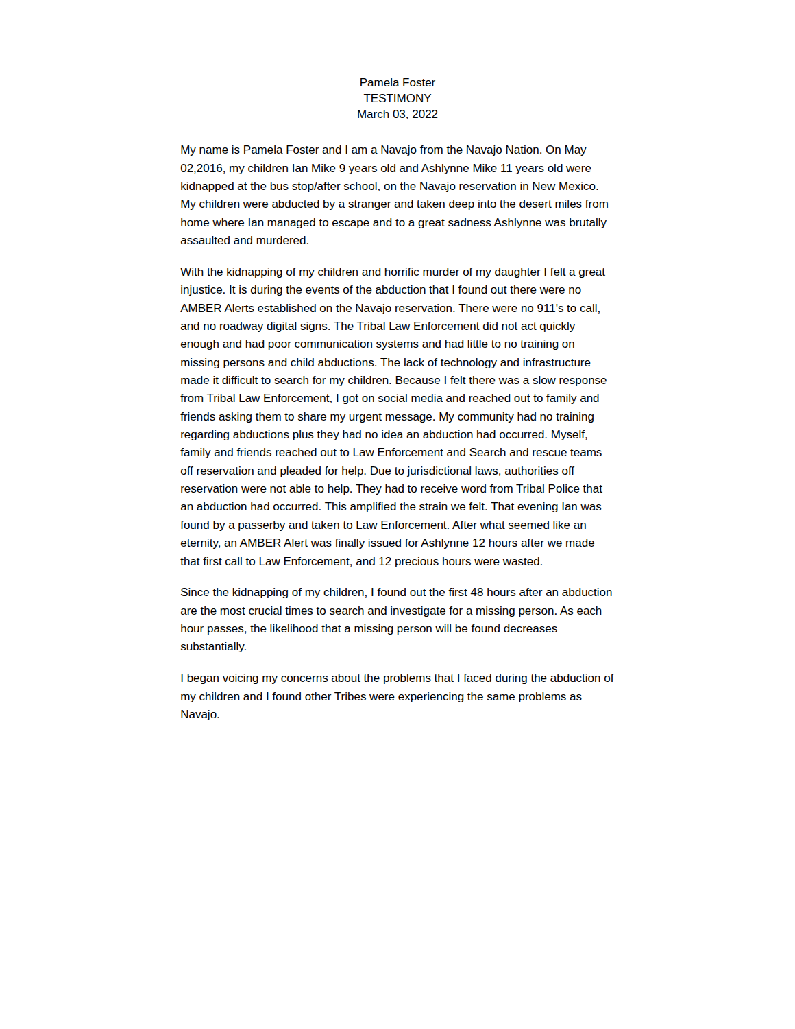Pamela Foster
TESTIMONY
March 03, 2022
My name is Pamela Foster and I am a Navajo from the Navajo Nation. On May 02,2016, my children Ian Mike 9 years old and Ashlynne Mike 11 years old were kidnapped at the bus stop/after school, on the Navajo reservation in New Mexico. My children were abducted by a stranger and taken deep into the desert miles from home where Ian managed to escape and to a great sadness Ashlynne was brutally assaulted and murdered.
With the kidnapping of my children and horrific murder of my daughter I felt a great injustice. It is during the events of the abduction that I found out there were no AMBER Alerts established on the Navajo reservation. There were no 911's to call, and no roadway digital signs. The Tribal Law Enforcement did not act quickly enough and had poor communication systems and had little to no training on missing persons and child abductions. The lack of technology and infrastructure made it difficult to search for my children. Because I felt there was a slow response from Tribal Law Enforcement, I got on social media and reached out to family and friends asking them to share my urgent message. My community had no training regarding abductions plus they had no idea an abduction had occurred. Myself, family and friends reached out to Law Enforcement and Search and rescue teams off reservation and pleaded for help. Due to jurisdictional laws, authorities off reservation were not able to help. They had to receive word from Tribal Police that an abduction had occurred. This amplified the strain we felt. That evening Ian was found by a passerby and taken to Law Enforcement. After what seemed like an eternity, an AMBER Alert was finally issued for Ashlynne 12 hours after we made that first call to Law Enforcement, and 12 precious hours were wasted.
Since the kidnapping of my children, I found out the first 48 hours after an abduction are the most crucial times to search and investigate for a missing person. As each hour passes, the likelihood that a missing person will be found decreases substantially.
I began voicing my concerns about the problems that I faced during the abduction of my children and I found other Tribes were experiencing the same problems as Navajo.